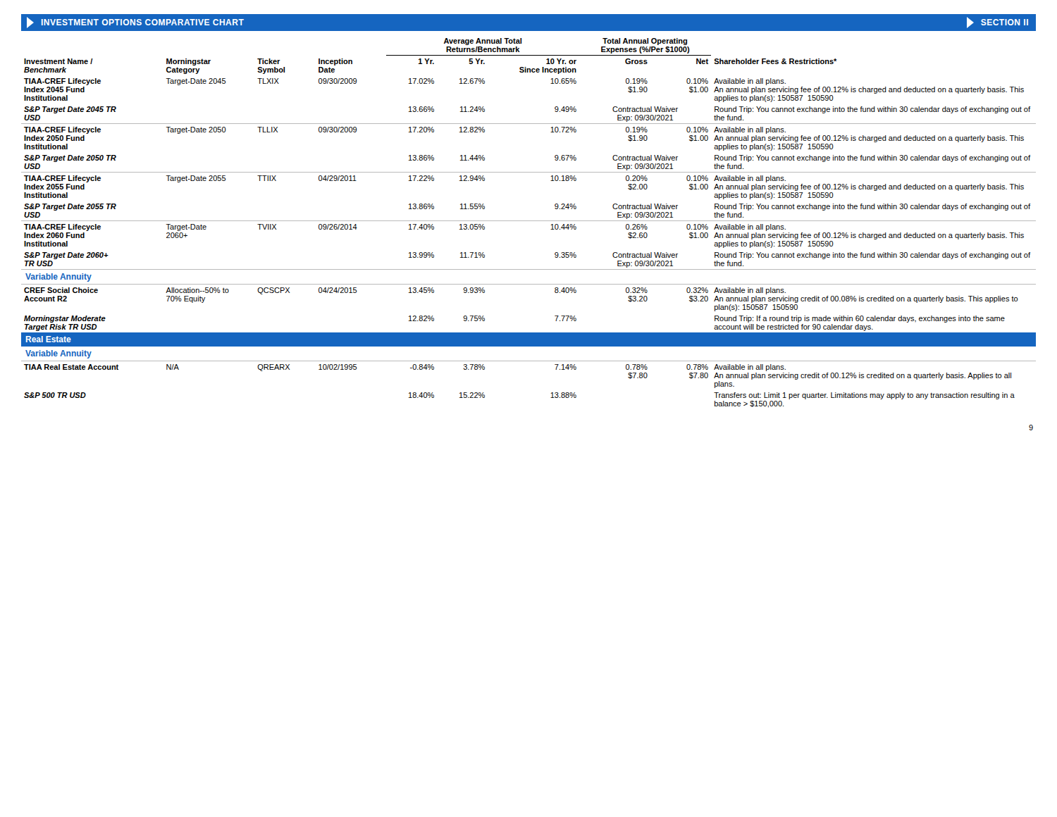INVESTMENT OPTIONS COMPARATIVE CHART SECTION II
| | Average Annual Total Returns/Benchmark | Total Annual Operating Expenses (%/Per $1000) | |
| --- | --- | --- | --- |
| Investment Name / Benchmark | Morningstar Category | Ticker Symbol | Inception Date | 1 Yr. | 5 Yr. | 10 Yr. or Since Inception | Gross | Net | Shareholder Fees & Restrictions* |
| TIAA-CREF Lifecycle Index 2045 Fund Institutional | Target-Date 2045 | TLXIX | 09/30/2009 | 17.02% | 12.67% | 10.65% | 0.19% $1.90 | 0.10% $1.00 | Available in all plans. An annual plan servicing fee of 00.12% is charged and deducted on a quarterly basis. This applies to plan(s): 150587 150590 |
| S&P Target Date 2045 TR USD | | | | 13.66% | 11.24% | 9.49% | Contractual Waiver Exp: 09/30/2021 | Round Trip: You cannot exchange into the fund within 30 calendar days of exchanging out of the fund. |
| TIAA-CREF Lifecycle Index 2050 Fund Institutional | Target-Date 2050 | TLLIX | 09/30/2009 | 17.20% | 12.82% | 10.72% | 0.19% $1.90 | 0.10% $1.00 | Available in all plans. An annual plan servicing fee of 00.12% is charged and deducted on a quarterly basis. This applies to plan(s): 150587 150590 |
| S&P Target Date 2050 TR USD | | | | 13.86% | 11.44% | 9.67% | Contractual Waiver Exp: 09/30/2021 | Round Trip: You cannot exchange into the fund within 30 calendar days of exchanging out of the fund. |
| TIAA-CREF Lifecycle Index 2055 Fund Institutional | Target-Date 2055 | TTIIX | 04/29/2011 | 17.22% | 12.94% | 10.18% | 0.20% $2.00 | 0.10% $1.00 | Available in all plans. An annual plan servicing fee of 00.12% is charged and deducted on a quarterly basis. This applies to plan(s): 150587 150590 |
| S&P Target Date 2055 TR USD | | | | 13.86% | 11.55% | 9.24% | Contractual Waiver Exp: 09/30/2021 | Round Trip: You cannot exchange into the fund within 30 calendar days of exchanging out of the fund. |
| TIAA-CREF Lifecycle Index 2060 Fund Institutional | Target-Date 2060+ | TVIIX | 09/26/2014 | 17.40% | 13.05% | 10.44% | 0.26% $2.60 | 0.10% $1.00 | Available in all plans. An annual plan servicing fee of 00.12% is charged and deducted on a quarterly basis. This applies to plan(s): 150587 150590 |
| S&P Target Date 2060+ TR USD | | | | 13.99% | 11.71% | 9.35% | Contractual Waiver Exp: 09/30/2021 | Round Trip: You cannot exchange into the fund within 30 calendar days of exchanging out of the fund. |
| Variable Annuity |
| CREF Social Choice Account R2 | Allocation--50% to 70% Equity | QCSCPX | 04/24/2015 | 13.45% | 9.93% | 8.40% | 0.32% $3.20 | 0.32% $3.20 | Available in all plans. An annual plan servicing credit of 00.08% is credited on a quarterly basis. This applies to plan(s): 150587 150590 |
| Morningstar Moderate Target Risk TR USD | | | | 12.82% | 9.75% | 7.77% | | | Round Trip: If a round trip is made within 60 calendar days, exchanges into the same account will be restricted for 90 calendar days. |
| Real Estate |
| Variable Annuity |
| TIAA Real Estate Account | N/A | QREARX | 10/02/1995 | -0.84% | 3.78% | 7.14% | 0.78% $7.80 | 0.78% $7.80 | Available in all plans. An annual plan servicing credit of 00.12% is credited on a quarterly basis. Applies to all plans. |
| S&P 500 TR USD | | | | 18.40% | 15.22% | 13.88% | | | Transfers out: Limit 1 per quarter. Limitations may apply to any transaction resulting in a balance > $150,000. |
9